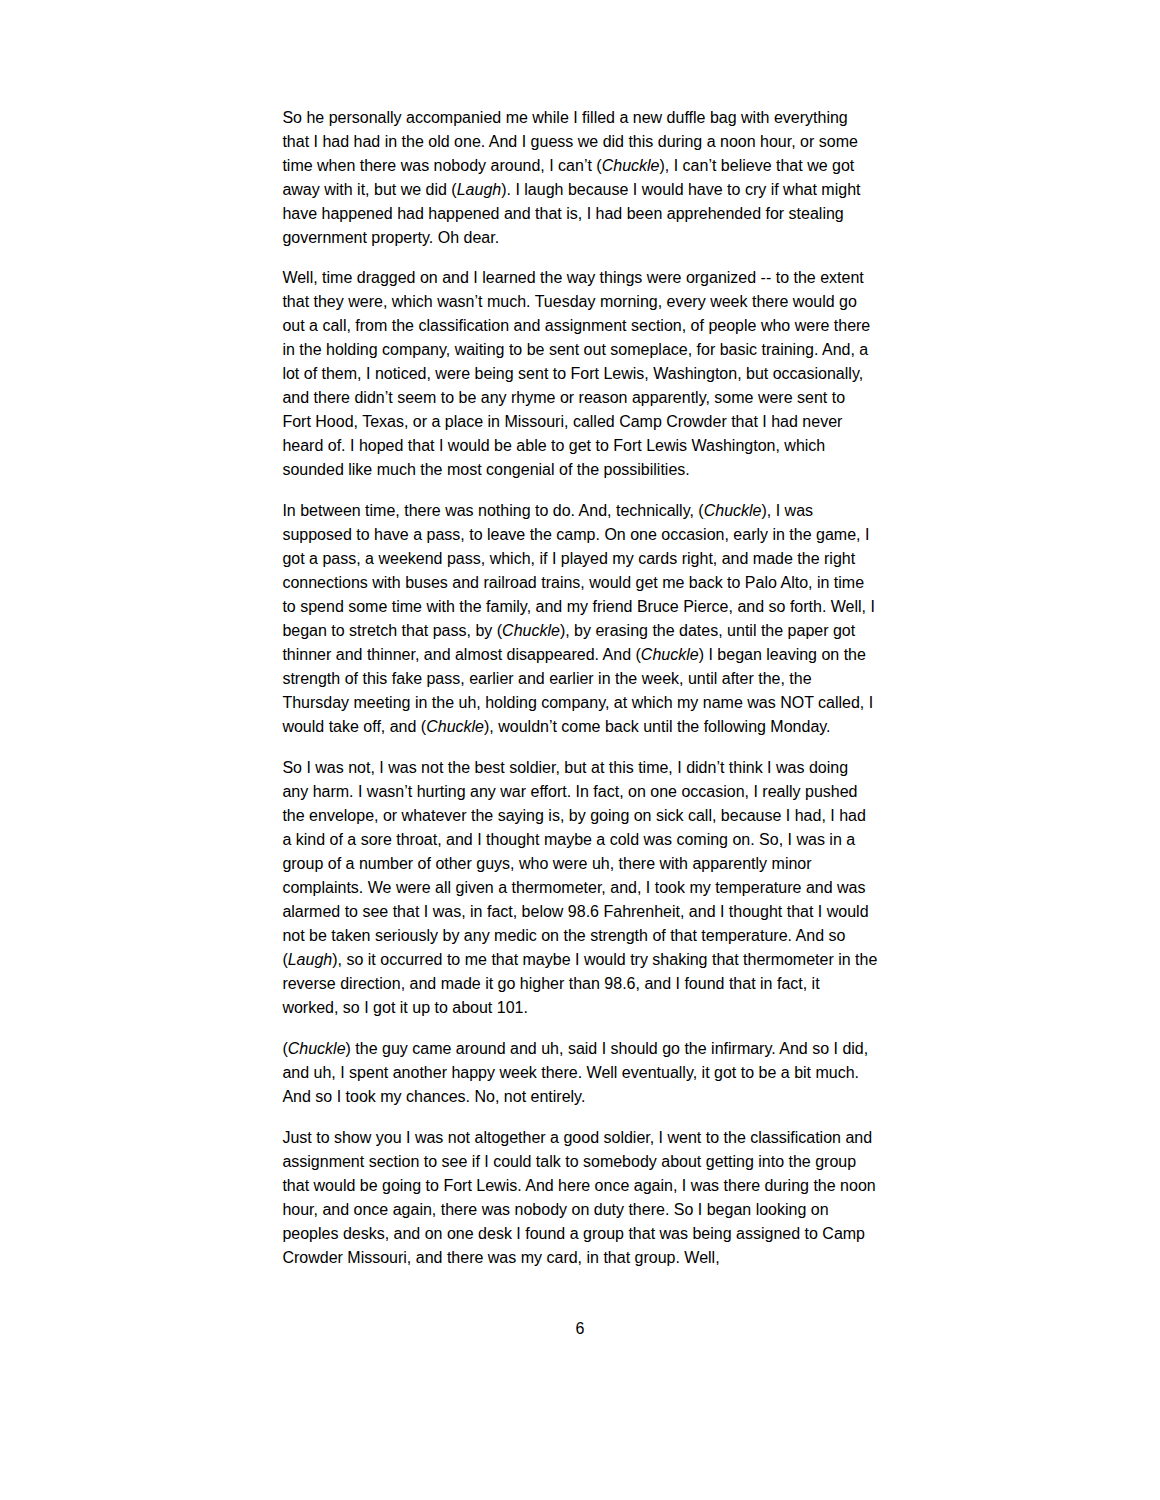So he personally accompanied me while I filled a new duffle bag with everything that I had had in the old one. And I guess we did this during a noon hour, or some time when there was nobody around, I can’t (Chuckle), I can’t believe that we got away with it, but we did (Laugh). I laugh because I would have to cry if what might have happened had happened and that is, I had been apprehended for stealing government property. Oh dear.
Well, time dragged on and I learned the way things were organized -- to the extent that they were, which wasn’t much. Tuesday morning, every week there would go out a call, from the classification and assignment section, of people who were there in the holding company, waiting to be sent out someplace, for basic training. And, a lot of them, I noticed, were being sent to Fort Lewis, Washington, but occasionally, and there didn’t seem to be any rhyme or reason apparently, some were sent to Fort Hood, Texas, or a place in Missouri, called Camp Crowder that I had never heard of. I hoped that I would be able to get to Fort Lewis Washington, which sounded like much the most congenial of the possibilities.
In between time, there was nothing to do. And, technically, (Chuckle), I was supposed to have a pass, to leave the camp. On one occasion, early in the game, I got a pass, a weekend pass, which, if I played my cards right, and made the right connections with buses and railroad trains, would get me back to Palo Alto, in time to spend some time with the family, and my friend Bruce Pierce, and so forth. Well, I began to stretch that pass, by (Chuckle), by erasing the dates, until the paper got thinner and thinner, and almost disappeared. And (Chuckle) I began leaving on the strength of this fake pass, earlier and earlier in the week, until after the, the Thursday meeting in the uh, holding company, at which my name was NOT called, I would take off, and (Chuckle), wouldn’t come back until the following Monday.
So I was not, I was not the best soldier, but at this time, I didn’t think I was doing any harm. I wasn’t hurting any war effort. In fact, on one occasion, I really pushed the envelope, or whatever the saying is, by going on sick call, because I had, I had a kind of a sore throat, and I thought maybe a cold was coming on. So, I was in a group of a number of other guys, who were uh, there with apparently minor complaints. We were all given a thermometer, and, I took my temperature and was alarmed to see that I was, in fact, below 98.6 Fahrenheit, and I thought that I would not be taken seriously by any medic on the strength of that temperature. And so (Laugh), so it occurred to me that maybe I would try shaking that thermometer in the reverse direction, and made it go higher than 98.6, and I found that in fact, it worked, so I got it up to about 101.
(Chuckle) the guy came around and uh, said I should go the infirmary. And so I did, and uh, I spent another happy week there. Well eventually, it got to be a bit much. And so I took my chances. No, not entirely.
Just to show you I was not altogether a good soldier, I went to the classification and assignment section to see if I could talk to somebody about getting into the group that would be going to Fort Lewis. And here once again, I was there during the noon hour, and once again, there was nobody on duty there. So I began looking on peoples desks, and on one desk I found a group that was being assigned to Camp Crowder Missouri, and there was my card, in that group. Well,
6